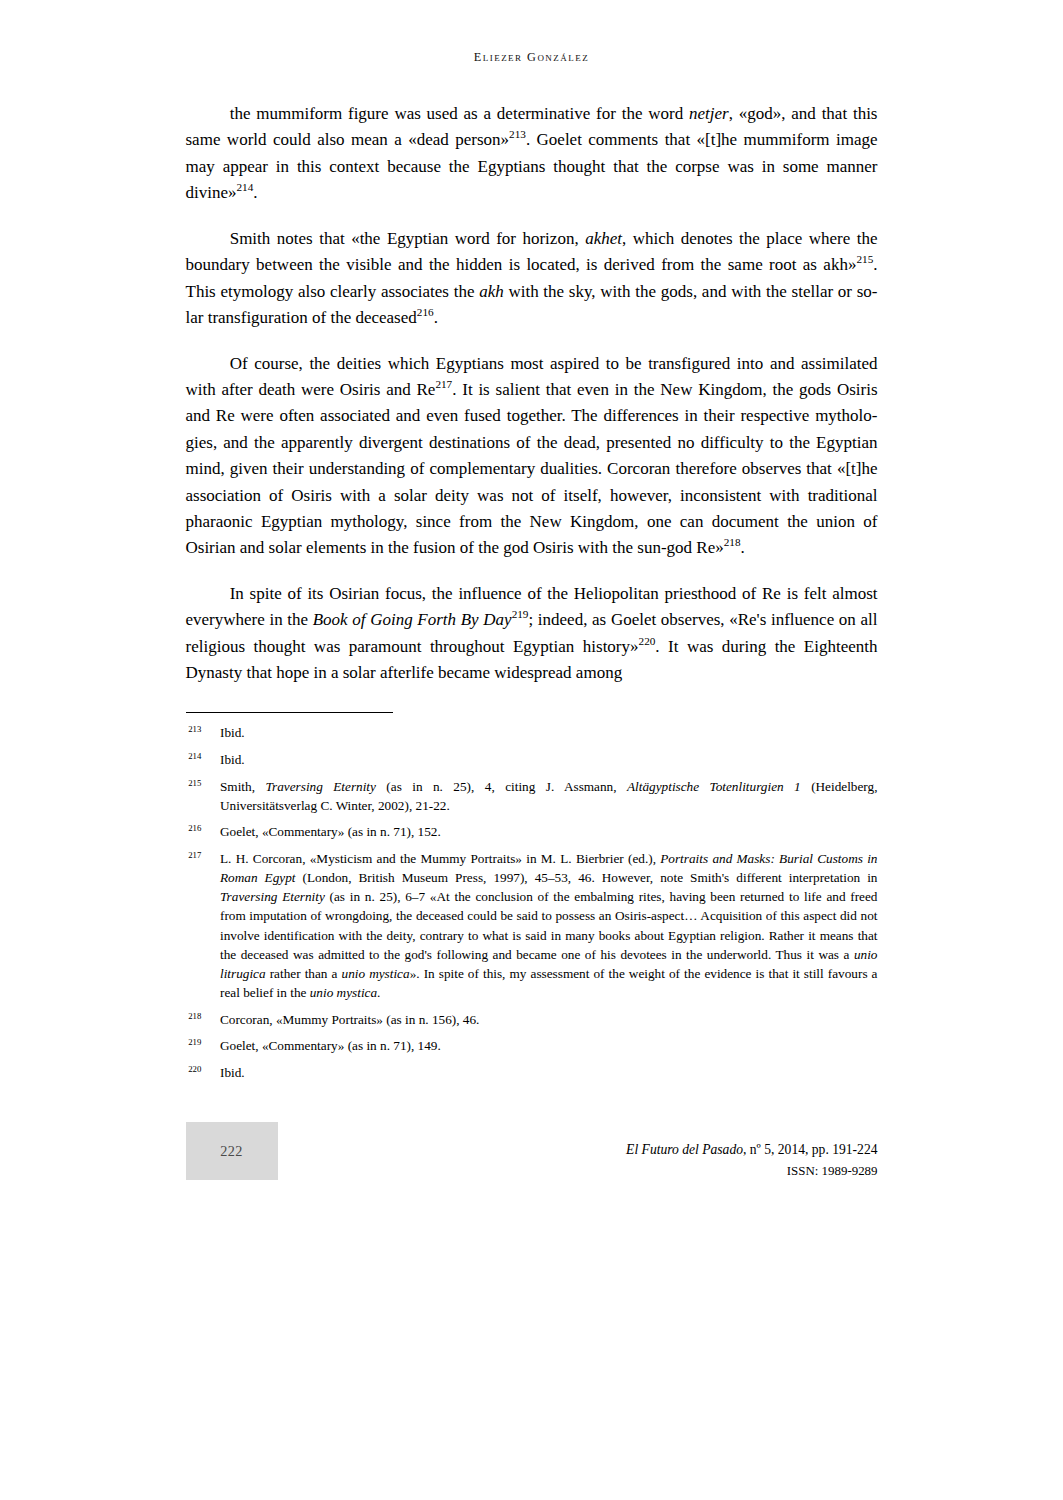Eliezer González
the mummiform figure was used as a determinative for the word netjer, «god», and that this same world could also mean a «dead person»213. Goelet comments that «[t]he mummiform image may appear in this context because the Egyptians thought that the corpse was in some manner divine»214.
Smith notes that «the Egyptian word for horizon, akhet, which denotes the place where the boundary between the visible and the hidden is located, is derived from the same root as akh»215. This etymology also clearly associates the akh with the sky, with the gods, and with the stellar or solar transfiguration of the deceased216.
Of course, the deities which Egyptians most aspired to be transfigured into and assimilated with after death were Osiris and Re217. It is salient that even in the New Kingdom, the gods Osiris and Re were often associated and even fused together. The differences in their respective mythologies, and the apparently divergent destinations of the dead, presented no difficulty to the Egyptian mind, given their understanding of complementary dualities. Corcoran therefore observes that «[t]he association of Osiris with a solar deity was not of itself, however, inconsistent with traditional pharaonic Egyptian mythology, since from the New Kingdom, one can document the union of Osirian and solar elements in the fusion of the god Osiris with the sun-god Re»218.
In spite of its Osirian focus, the influence of the Heliopolitan priesthood of Re is felt almost everywhere in the Book of Going Forth By Day219; indeed, as Goelet observes, «Re's influence on all religious thought was paramount throughout Egyptian history»220. It was during the Eighteenth Dynasty that hope in a solar afterlife became widespread among
213 Ibid.
214 Ibid.
215 Smith, Traversing Eternity (as in n. 25), 4, citing J. Assmann, Altägyptische Totenliturgien 1 (Heidelberg, Universitätsverlag C. Winter, 2002), 21-22.
216 Goelet, «Commentary» (as in n. 71), 152.
217 L. H. Corcoran, «Mysticism and the Mummy Portraits» in M. L. Bierbrier (ed.), Portraits and Masks: Burial Customs in Roman Egypt (London, British Museum Press, 1997), 45–53, 46. However, note Smith's different interpretation in Traversing Eternity (as in n. 25), 6–7 «At the conclusion of the embalming rites, having been returned to life and freed from imputation of wrongdoing, the deceased could be said to possess an Osiris-aspect… Acquisition of this aspect did not involve identification with the deity, contrary to what is said in many books about Egyptian religion. Rather it means that the deceased was admitted to the god's following and became one of his devotees in the underworld. Thus it was a unio litrugica rather than a unio mystica». In spite of this, my assessment of the weight of the evidence is that it still favours a real belief in the unio mystica.
218 Corcoran, «Mummy Portraits» (as in n. 156), 46.
219 Goelet, «Commentary» (as in n. 71), 149.
220 Ibid.
222
El Futuro del Pasado, nº 5, 2014, pp. 191-224
ISSN: 1989-9289